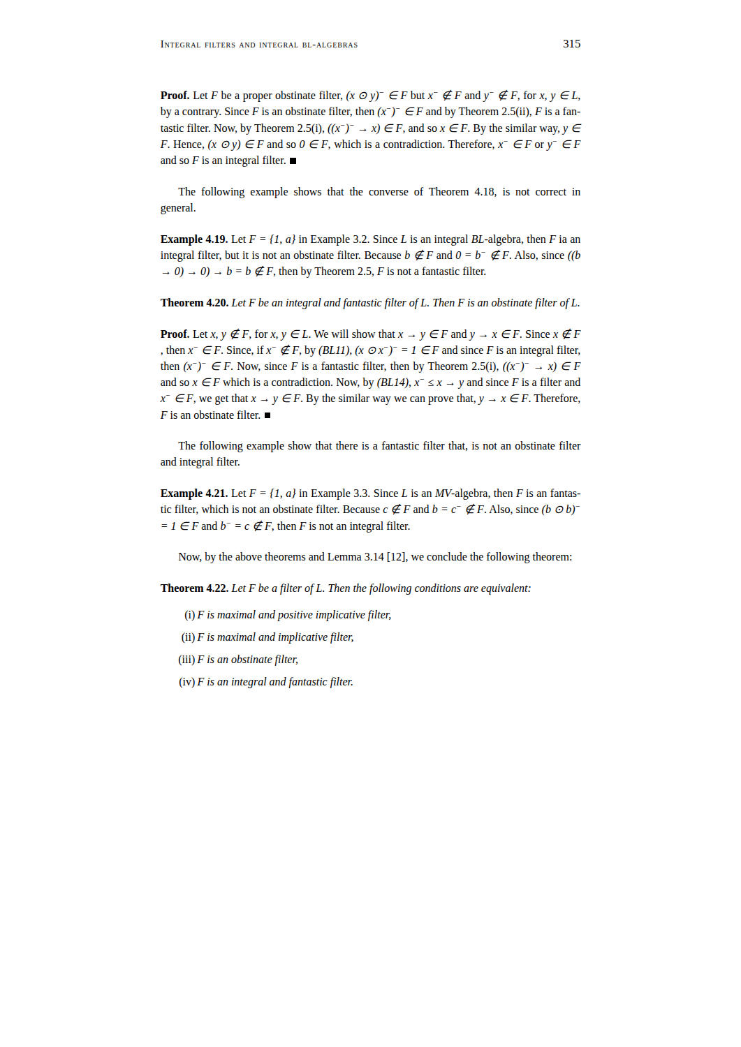Integral filters and integral bl-algebras 315
Proof. Let F be a proper obstinate filter, (x ⊙ y)− ∈ F but x− ∉ F and y− ∉ F, for x, y ∈ L, by a contrary. Since F is an obstinate filter, then (x−)− ∈ F and by Theorem 2.5(ii), F is a fantastic filter. Now, by Theorem 2.5(i), ((x−)− → x) ∈ F, and so x ∈ F. By the similar way, y ∈ F. Hence, (x ⊙ y) ∈ F and so 0 ∈ F, which is a contradiction. Therefore, x− ∈ F or y− ∈ F and so F is an integral filter.
The following example shows that the converse of Theorem 4.18, is not correct in general.
Example 4.19. Let F = {1, a} in Example 3.2. Since L is an integral BL-algebra, then F ia an integral filter, but it is not an obstinate filter. Because b ∉ F and 0 = b− ∉ F. Also, since ((b → 0) → 0) → b = b ∉ F, then by Theorem 2.5, F is not a fantastic filter.
Theorem 4.20. Let F be an integral and fantastic filter of L. Then F is an obstinate filter of L.
Proof. Let x, y ∉ F, for x, y ∈ L. We will show that x → y ∈ F and y → x ∈ F. Since x ∉ F , then x− ∈ F. Since, if x− ∉ F, by (BL11), (x ⊙ x−)− = 1 ∈ F and since F is an integral filter, then (x−)− ∈ F. Now, since F is a fantastic filter, then by Theorem 2.5(i), ((x−)− → x) ∈ F and so x ∈ F which is a contradiction. Now, by (BL14), x− ≤ x → y and since F is a filter and x− ∈ F, we get that x → y ∈ F. By the similar way we can prove that, y → x ∈ F. Therefore, F is an obstinate filter.
The following example show that there is a fantastic filter that, is not an obstinate filter and integral filter.
Example 4.21. Let F = {1, a} in Example 3.3. Since L is an MV-algebra, then F is an fantastic filter, which is not an obstinate filter. Because c ∉ F and b = c− ∉ F. Also, since (b ⊙ b)− = 1 ∈ F and b− = c ∉ F, then F is not an integral filter.
Now, by the above theorems and Lemma 3.14 [12], we conclude the following theorem:
Theorem 4.22. Let F be a filter of L. Then the following conditions are equivalent:
F is maximal and positive implicative filter,
F is maximal and implicative filter,
F is an obstinate filter,
F is an integral and fantastic filter.